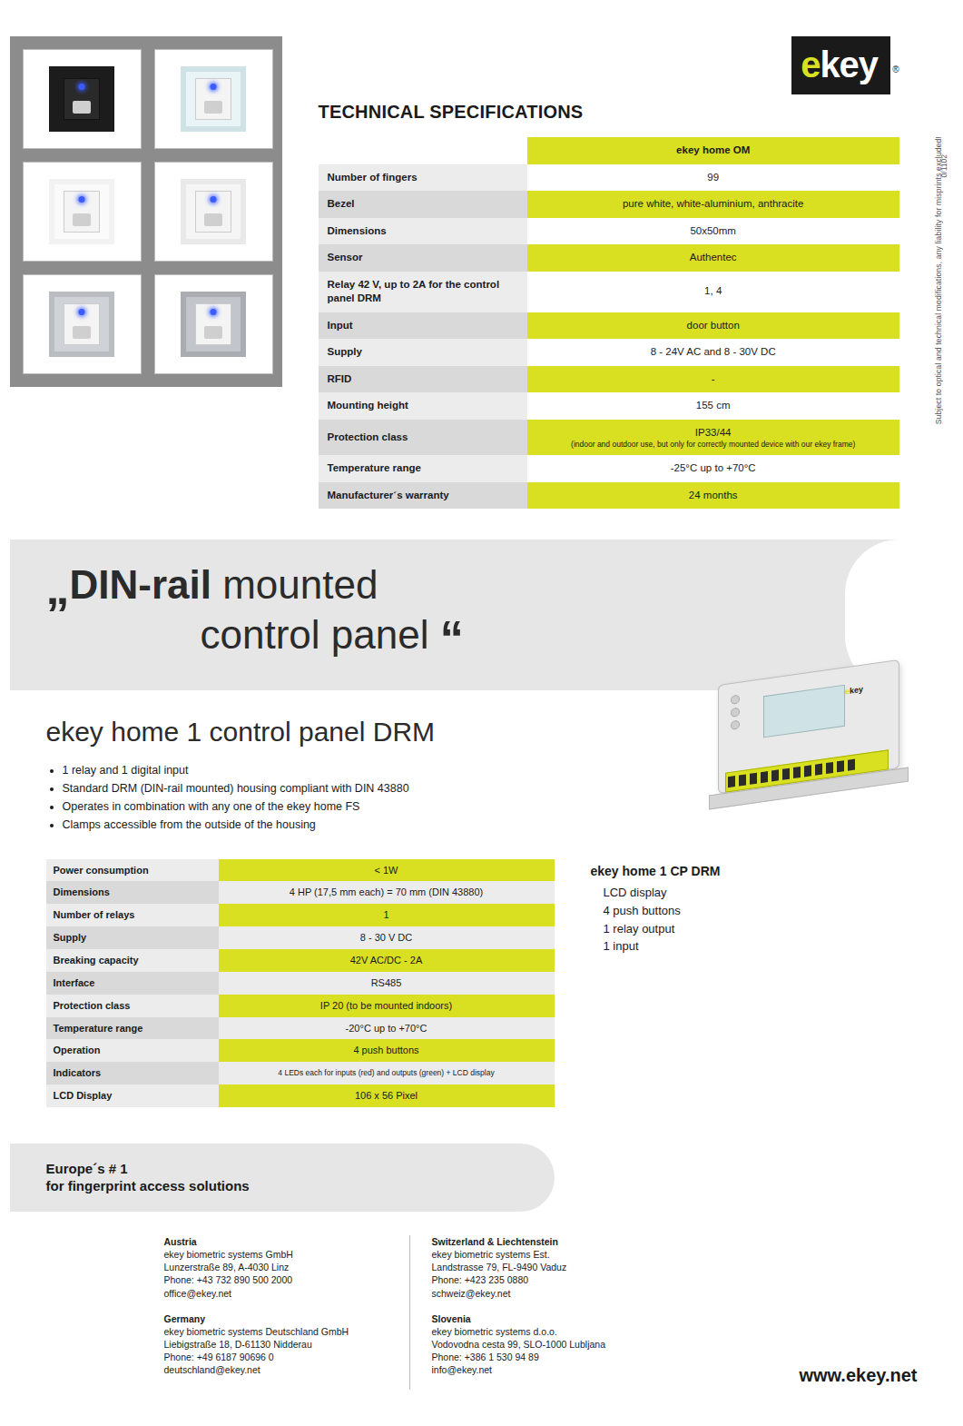0/1102
Subject to optical and technical modifications, any liability for misprints excluded!
ekey®
TECHNICAL SPECIFICATIONS
| | ekey home OM |
| --- | --- |
| Number of fingers | 99 |
| Bezel | pure white, white-aluminium, anthracite |
| Dimensions | 50x50mm |
| Sensor | Authentec |
| Relay 42 V, up to 2A for the control panel DRM | 1, 4 |
| Input | door button |
| Supply | 8 - 24V AC and 8 - 30V DC |
| RFID | - |
| Mounting height | 155 cm |
| Protection class | IP33/44 (indoor and outdoor use, but only for correctly mounted device with our ekey frame) |
| Temperature range | -25°C up to +70°C |
| Manufacturer´s warranty | 24 months |
„DIN-rail mounted control panel “
ekey
ekey home 1 control panel DRM
1 relay and 1 digital input
Standard DRM (DIN-rail mounted) housing compliant with DIN 43880
Operates in combination with any one of the ekey home FS
Clamps accessible from the outside of the housing
| Power consumption | < 1W |
| Dimensions | 4 HP (17,5 mm each) = 70 mm (DIN 43880) |
| Number of relays | 1 |
| Supply | 8 - 30 V DC |
| Breaking capacity | 42V AC/DC - 2A |
| Interface | RS485 |
| Protection class | IP 20 (to be mounted indoors) |
| Temperature range | -20°C up to +70°C |
| Operation | 4 push buttons |
| Indicators | 4 LEDs each for inputs (red) and outputs (green) + LCD display |
| LCD Display | 106 x 56 Pixel |
ekey home 1 CP DRM
LCD display
4 push buttons
1 relay output
1 input
Europe´s # 1 for fingerprint access solutions
Austria ekey biometric systems GmbH
Lunzerstraße 89, A-4030 Linz
Phone: +43 732 890 500 2000
office@ekey.net
Germany ekey biometric systems Deutschland GmbH
Liebigstraße 18, D-61130 Nidderau
Phone: +49 6187 90696 0
deutschland@ekey.net
Switzerland & Liechtenstein ekey biometric systems Est.
Landstrasse 79, FL-9490 Vaduz
Phone: +423 235 0880
schweiz@ekey.net
Slovenia ekey biometric systems d.o.o.
Vodovodna cesta 99, SLO-1000 Lubljana
Phone: +386 1 530 94 89
info@ekey.net
www.ekey.net